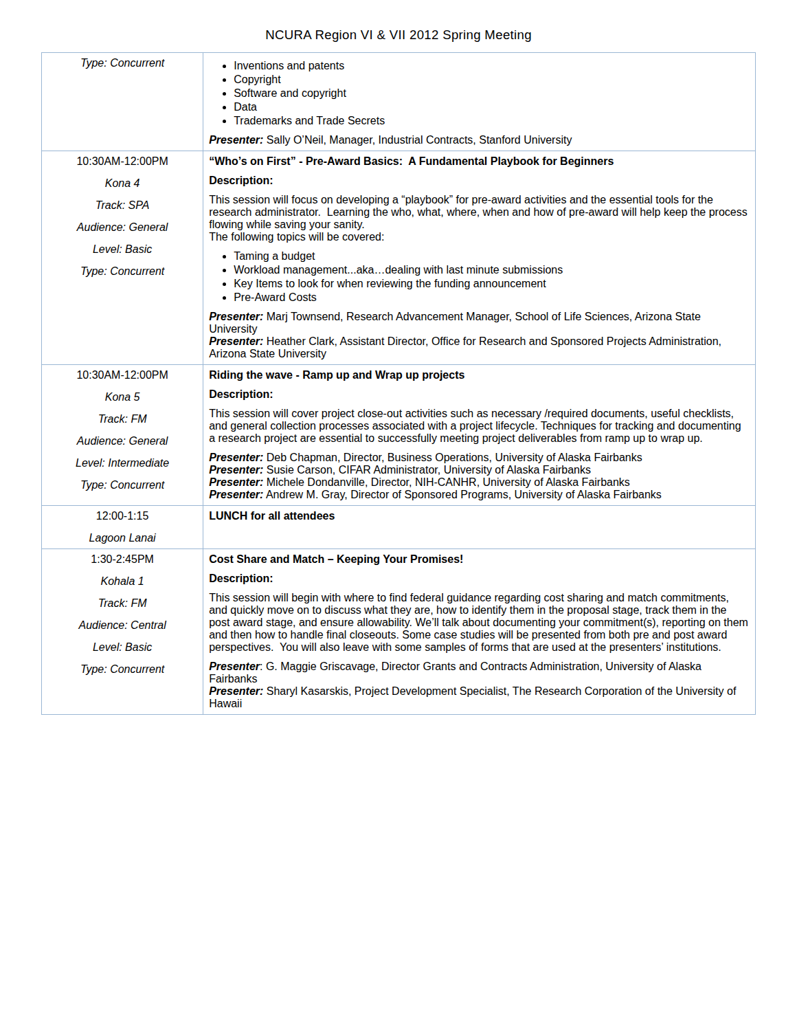NCURA Region VI & VII 2012 Spring Meeting
| Type: Concurrent | Inventions and patents Copyright Software and copyright Data Trademarks and Trade Secrets Presenter: Sally O’Neil, Manager, Industrial Contracts, Stanford University |
| 10:30AM-12:00PM Kona 4 Track: SPA Audience: General Level: Basic Type: Concurrent | “Who’s on First” - Pre-Award Basics: A Fundamental Playbook for Beginners Description: This session will focus on developing a “playbook” for pre-award activities and the essential tools for the research administrator. Learning the who, what, where, when and how of pre-award will help keep the process flowing while saving your sanity. The following topics will be covered: Taming a budget Workload management...aka…dealing with last minute submissions Key Items to look for when reviewing the funding announcement Pre-Award Costs Presenter: Marj Townsend, Research Advancement Manager, School of Life Sciences, Arizona State University Presenter: Heather Clark, Assistant Director, Office for Research and Sponsored Projects Administration, Arizona State University |
| 10:30AM-12:00PM Kona 5 Track: FM Audience: General Level: Intermediate Type: Concurrent | Riding the wave - Ramp up and Wrap up projects Description: This session will cover project close-out activities such as necessary /required documents, useful checklists, and general collection processes associated with a project lifecycle. Techniques for tracking and documenting a research project are essential to successfully meeting project deliverables from ramp up to wrap up. Presenter: Deb Chapman, Director, Business Operations, University of Alaska Fairbanks Presenter: Susie Carson, CIFAR Administrator, University of Alaska Fairbanks Presenter: Michele Dondanville, Director, NIH-CANHR, University of Alaska Fairbanks Presenter: Andrew M. Gray, Director of Sponsored Programs, University of Alaska Fairbanks |
| 12:00-1:15 Lagoon Lanai | LUNCH for all attendees |
| 1:30-2:45PM Kohala 1 Track: FM Audience: Central Level: Basic Type: Concurrent | Cost Share and Match – Keeping Your Promises! Description: This session will begin with where to find federal guidance regarding cost sharing and match commitments, and quickly move on to discuss what they are, how to identify them in the proposal stage, track them in the post award stage, and ensure allowability. We’ll talk about documenting your commitment(s), reporting on them and then how to handle final closeouts. Some case studies will be presented from both pre and post award perspectives. You will also leave with some samples of forms that are used at the presenters’ institutions. Presenter : G. Maggie Griscavage, Director Grants and Contracts Administration, University of Alaska Fairbanks Presenter: Sharyl Kasarskis, Project Development Specialist, The Research Corporation of the University of Hawaii |